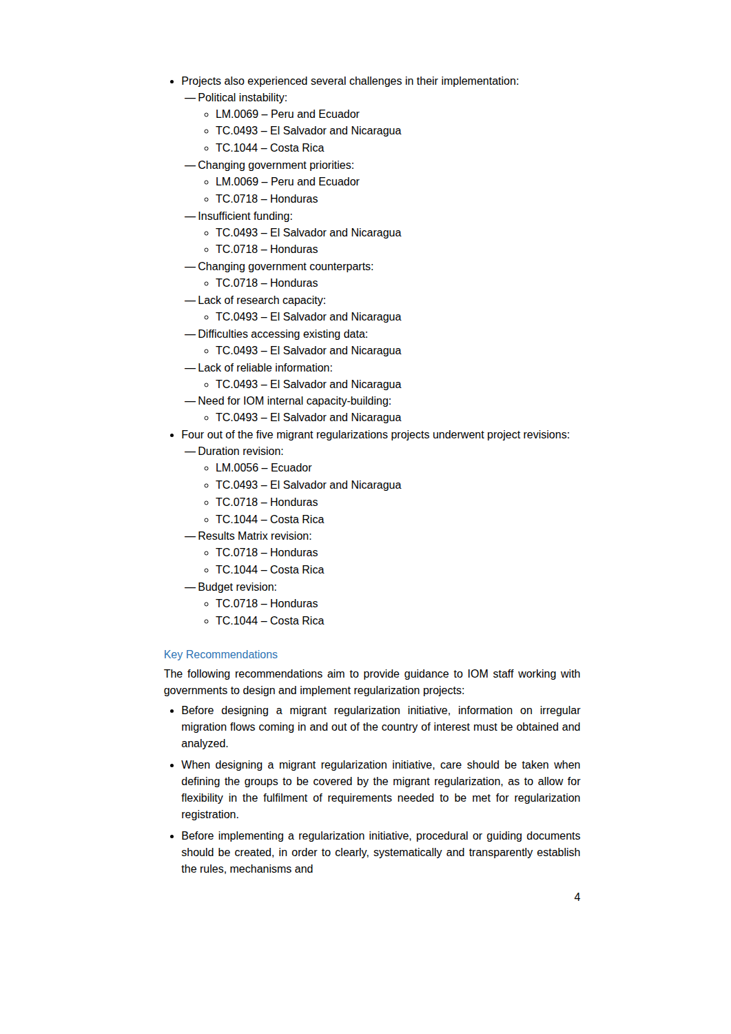Projects also experienced several challenges in their implementation:
Political instability:
LM.0069 – Peru and Ecuador
TC.0493 – El Salvador and Nicaragua
TC.1044 – Costa Rica
Changing government priorities:
LM.0069 – Peru and Ecuador
TC.0718 – Honduras
Insufficient funding:
TC.0493 – El Salvador and Nicaragua
TC.0718 – Honduras
Changing government counterparts:
TC.0718 – Honduras
Lack of research capacity:
TC.0493 – El Salvador and Nicaragua
Difficulties accessing existing data:
TC.0493 – El Salvador and Nicaragua
Lack of reliable information:
TC.0493 – El Salvador and Nicaragua
Need for IOM internal capacity-building:
TC.0493 – El Salvador and Nicaragua
Four out of the five migrant regularizations projects underwent project revisions:
Duration revision:
LM.0056 – Ecuador
TC.0493 – El Salvador and Nicaragua
TC.0718 – Honduras
TC.1044 – Costa Rica
Results Matrix revision:
TC.0718 – Honduras
TC.1044 – Costa Rica
Budget revision:
TC.0718 – Honduras
TC.1044 – Costa Rica
Key Recommendations
The following recommendations aim to provide guidance to IOM staff working with governments to design and implement regularization projects:
Before designing a migrant regularization initiative, information on irregular migration flows coming in and out of the country of interest must be obtained and analyzed.
When designing a migrant regularization initiative, care should be taken when defining the groups to be covered by the migrant regularization, as to allow for flexibility in the fulfilment of requirements needed to be met for regularization registration.
Before implementing a regularization initiative, procedural or guiding documents should be created, in order to clearly, systematically and transparently establish the rules, mechanisms and
4